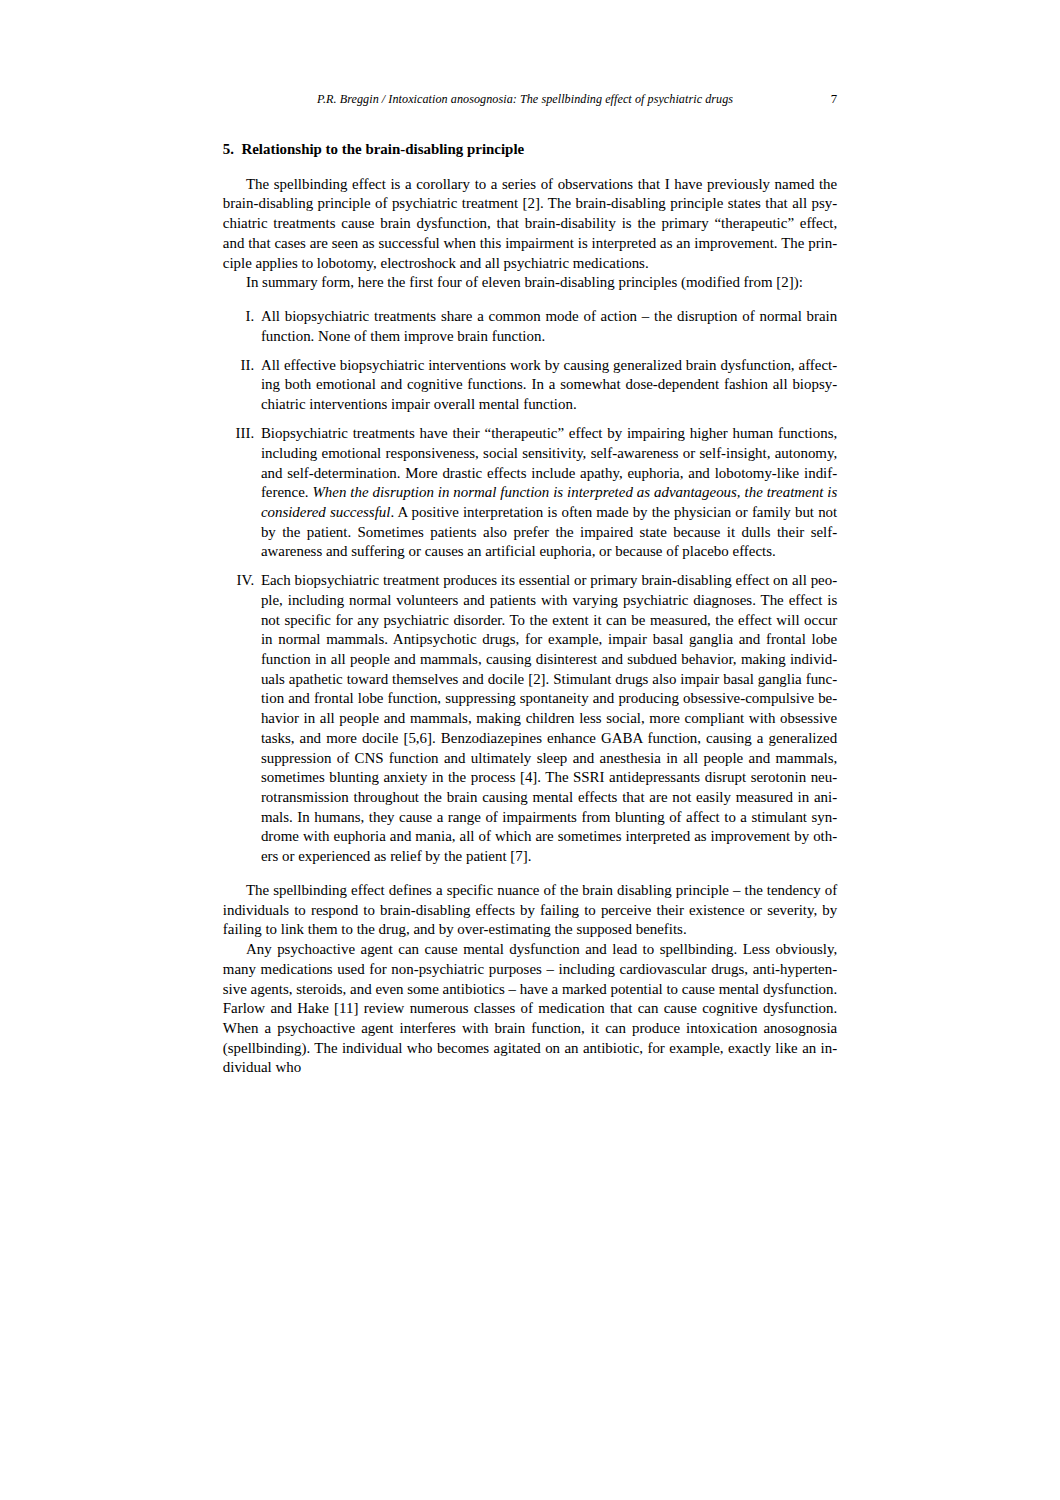P.R. Breggin / Intoxication anosognosia: The spellbinding effect of psychiatric drugs 7
5. Relationship to the brain-disabling principle
The spellbinding effect is a corollary to a series of observations that I have previously named the brain-disabling principle of psychiatric treatment [2]. The brain-disabling principle states that all psychiatric treatments cause brain dysfunction, that brain-disability is the primary “therapeutic” effect, and that cases are seen as successful when this impairment is interpreted as an improvement. The principle applies to lobotomy, electroshock and all psychiatric medications.
In summary form, here the first four of eleven brain-disabling principles (modified from [2]):
All biopsychiatric treatments share a common mode of action – the disruption of normal brain function. None of them improve brain function.
All effective biopsychiatric interventions work by causing generalized brain dysfunction, affecting both emotional and cognitive functions. In a somewhat dose-dependent fashion all biopsychiatric interventions impair overall mental function.
Biopsychiatric treatments have their “therapeutic” effect by impairing higher human functions, including emotional responsiveness, social sensitivity, self-awareness or self-insight, autonomy, and self-determination. More drastic effects include apathy, euphoria, and lobotomy-like indifference. When the disruption in normal function is interpreted as advantageous, the treatment is considered successful. A positive interpretation is often made by the physician or family but not by the patient. Sometimes patients also prefer the impaired state because it dulls their self-awareness and suffering or causes an artificial euphoria, or because of placebo effects.
Each biopsychiatric treatment produces its essential or primary brain-disabling effect on all people, including normal volunteers and patients with varying psychiatric diagnoses. The effect is not specific for any psychiatric disorder. To the extent it can be measured, the effect will occur in normal mammals. Antipsychotic drugs, for example, impair basal ganglia and frontal lobe function in all people and mammals, causing disinterest and subdued behavior, making individuals apathetic toward themselves and docile [2]. Stimulant drugs also impair basal ganglia function and frontal lobe function, suppressing spontaneity and producing obsessive-compulsive behavior in all people and mammals, making children less social, more compliant with obsessive tasks, and more docile [5,6]. Benzodiazepines enhance GABA function, causing a generalized suppression of CNS function and ultimately sleep and anesthesia in all people and mammals, sometimes blunting anxiety in the process [4]. The SSRI antidepressants disrupt serotonin neurotransmission throughout the brain causing mental effects that are not easily measured in animals. In humans, they cause a range of impairments from blunting of affect to a stimulant syndrome with euphoria and mania, all of which are sometimes interpreted as improvement by others or experienced as relief by the patient [7].
The spellbinding effect defines a specific nuance of the brain disabling principle – the tendency of individuals to respond to brain-disabling effects by failing to perceive their existence or severity, by failing to link them to the drug, and by over-estimating the supposed benefits.
Any psychoactive agent can cause mental dysfunction and lead to spellbinding. Less obviously, many medications used for non-psychiatric purposes – including cardiovascular drugs, anti-hypertensive agents, steroids, and even some antibiotics – have a marked potential to cause mental dysfunction. Farlow and Hake [11] review numerous classes of medication that can cause cognitive dysfunction. When a psychoactive agent interferes with brain function, it can produce intoxication anosognosia (spellbinding). The individual who becomes agitated on an antibiotic, for example, exactly like an individual who